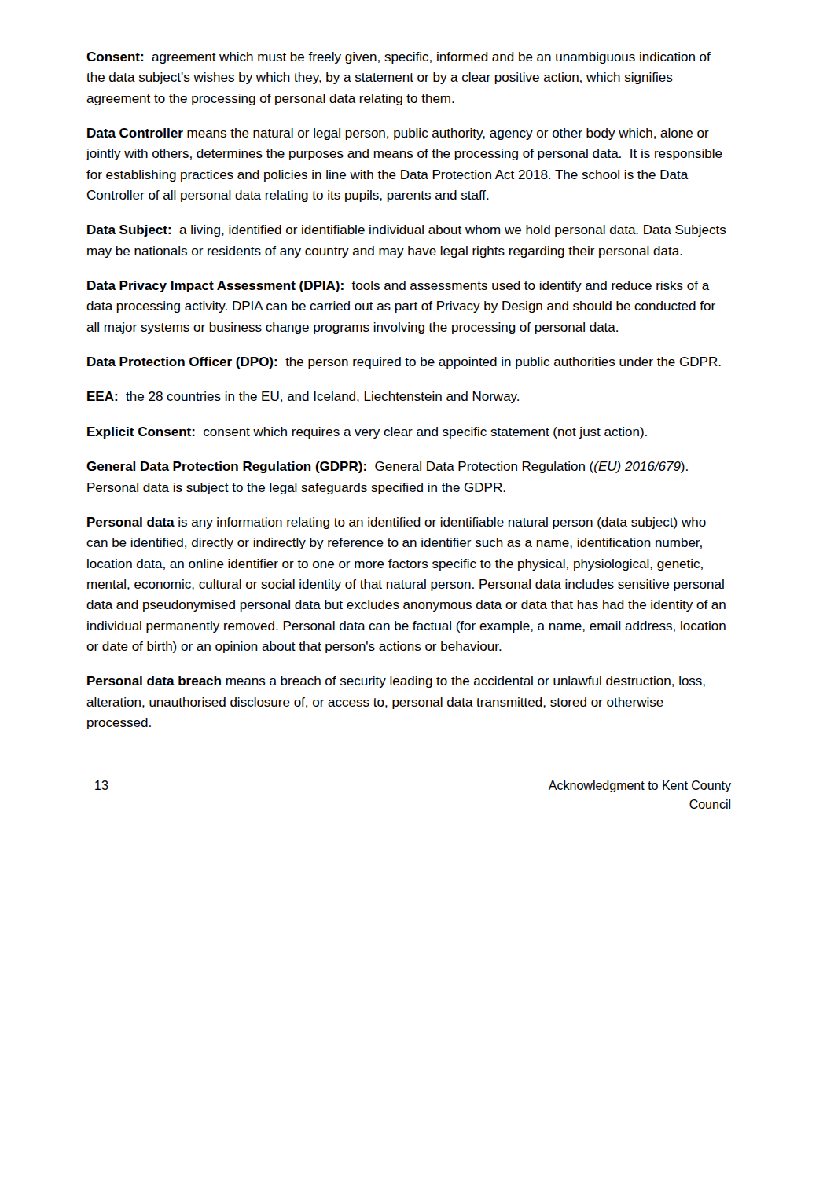Consent: agreement which must be freely given, specific, informed and be an unambiguous indication of the data subject's wishes by which they, by a statement or by a clear positive action, which signifies agreement to the processing of personal data relating to them.
Data Controller means the natural or legal person, public authority, agency or other body which, alone or jointly with others, determines the purposes and means of the processing of personal data. It is responsible for establishing practices and policies in line with the Data Protection Act 2018. The school is the Data Controller of all personal data relating to its pupils, parents and staff.
Data Subject: a living, identified or identifiable individual about whom we hold personal data. Data Subjects may be nationals or residents of any country and may have legal rights regarding their personal data.
Data Privacy Impact Assessment (DPIA): tools and assessments used to identify and reduce risks of a data processing activity. DPIA can be carried out as part of Privacy by Design and should be conducted for all major systems or business change programs involving the processing of personal data.
Data Protection Officer (DPO): the person required to be appointed in public authorities under the GDPR.
EEA: the 28 countries in the EU, and Iceland, Liechtenstein and Norway.
Explicit Consent: consent which requires a very clear and specific statement (not just action).
General Data Protection Regulation (GDPR): General Data Protection Regulation ((EU) 2016/679). Personal data is subject to the legal safeguards specified in the GDPR.
Personal data is any information relating to an identified or identifiable natural person (data subject) who can be identified, directly or indirectly by reference to an identifier such as a name, identification number, location data, an online identifier or to one or more factors specific to the physical, physiological, genetic, mental, economic, cultural or social identity of that natural person. Personal data includes sensitive personal data and pseudonymised personal data but excludes anonymous data or data that has had the identity of an individual permanently removed. Personal data can be factual (for example, a name, email address, location or date of birth) or an opinion about that person's actions or behaviour.
Personal data breach means a breach of security leading to the accidental or unlawful destruction, loss, alteration, unauthorised disclosure of, or access to, personal data transmitted, stored or otherwise processed.
13
Acknowledgment to Kent County
Council